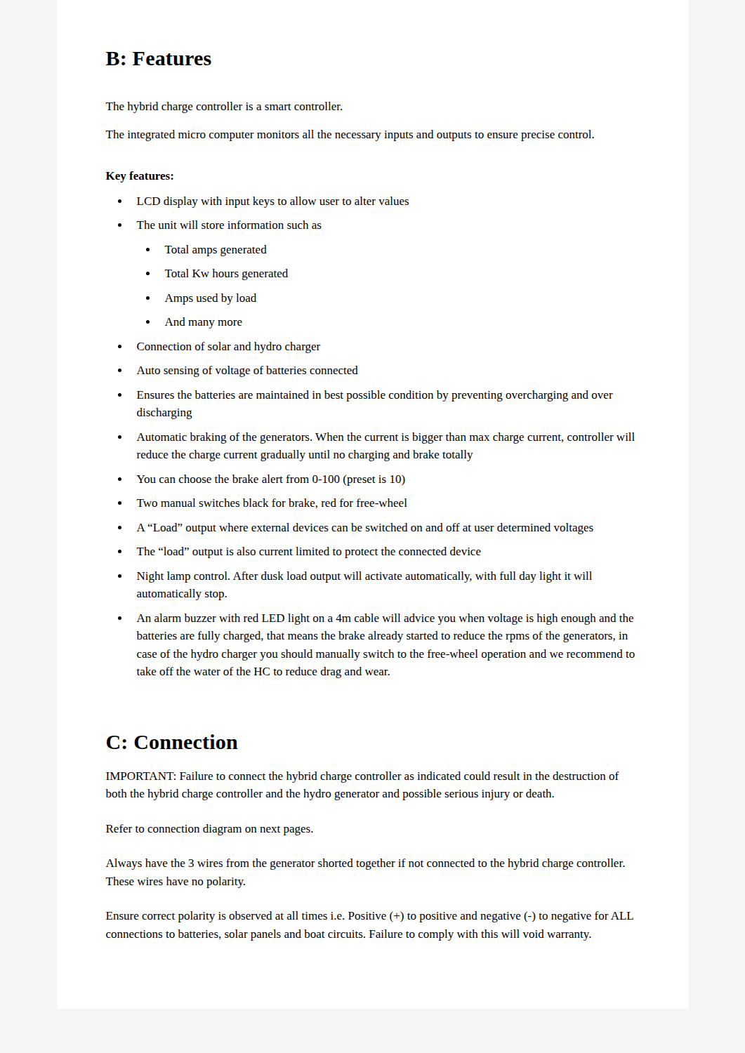B: Features
The hybrid charge controller is a smart controller.
The integrated micro computer monitors all the necessary inputs and outputs to ensure precise control.
Key features:
LCD display with input keys to allow user to alter values
The unit will store information such as
Total amps generated
Total Kw hours generated
Amps used by load
And many more
Connection of solar and hydro charger
Auto sensing of voltage of batteries connected
Ensures the batteries are maintained in best possible condition by preventing overcharging and over discharging
Automatic braking of the generators. When the current is bigger than max charge current, controller will reduce the charge current gradually until no charging and brake totally
You can choose the brake alert from 0-100 (preset is 10)
Two manual switches black for brake, red for free-wheel
A “Load” output where external devices can be switched on and off at user determined voltages
The “load” output is also current limited to protect the connected device
Night lamp control. After dusk load output will activate automatically, with full day light it will automatically stop.
An alarm buzzer with red LED light on a 4m cable will advice you when voltage is high enough and the batteries are fully charged, that means the brake already started to reduce the rpms of the generators, in case of the hydro charger you should manually switch to the free-wheel operation and we recommend to take off the water of the HC to reduce drag and wear.
C: Connection
IMPORTANT: Failure to connect the hybrid charge controller as indicated could result in the destruction of both the hybrid charge controller and the hydro generator and possible serious injury or death.
Refer to connection diagram on next pages.
Always have the 3 wires from the generator shorted together if not connected to the hybrid charge controller. These wires have no polarity.
Ensure correct polarity is observed at all times i.e. Positive (+) to positive and negative (-) to negative for ALL connections to batteries, solar panels and boat circuits. Failure to comply with this will void warranty.